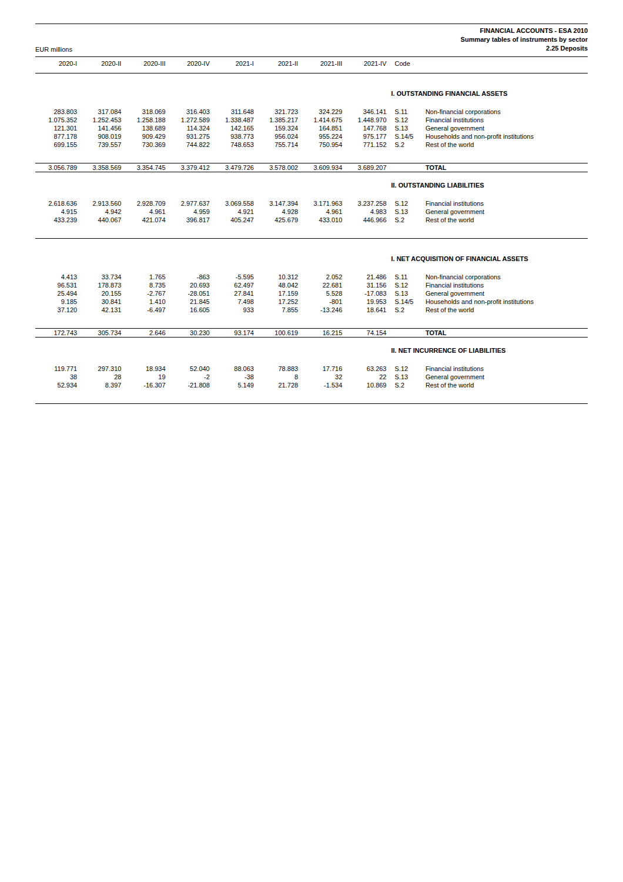FINANCIAL ACCOUNTS - ESA 2010
Summary tables of instruments by sector
2.25 Deposits
EUR millions
| 2020-I | 2020-II | 2020-III | 2020-IV | 2021-I | 2021-II | 2021-III | 2021-IV | Code | |
| --- | --- | --- | --- | --- | --- | --- | --- | --- | --- |
| | I. OUTSTANDING FINANCIAL ASSETS |
| 283.803 | 317.084 | 318.069 | 316.403 | 311.648 | 321.723 | 324.229 | 346.141 | S.11 | Non-financial corporations |
| 1.075.352 | 1.252.453 | 1.258.188 | 1.272.589 | 1.338.487 | 1.385.217 | 1.414.675 | 1.448.970 | S.12 | Financial institutions |
| 121.301 | 141.456 | 138.689 | 114.324 | 142.165 | 159.324 | 164.851 | 147.768 | S.13 | General government |
| 877.178 | 908.019 | 909.429 | 931.275 | 938.773 | 956.024 | 955.224 | 975.177 | S.14/5 | Households and non-profit institutions |
| 699.155 | 739.557 | 730.369 | 744.822 | 748.653 | 755.714 | 750.954 | 771.152 | S.2 | Rest of the world |
| 3.056.789 | 3.358.569 | 3.354.745 | 3.379.412 | 3.479.726 | 3.578.002 | 3.609.934 | 3.689.207 | | TOTAL |
| | II. OUTSTANDING LIABILITIES |
| 2.618.636 | 2.913.560 | 2.928.709 | 2.977.637 | 3.069.558 | 3.147.394 | 3.171.963 | 3.237.258 | S.12 | Financial institutions |
| 4.915 | 4.942 | 4.961 | 4.959 | 4.921 | 4.928 | 4.961 | 4.983 | S.13 | General government |
| 433.239 | 440.067 | 421.074 | 396.817 | 405.247 | 425.679 | 433.010 | 446.966 | S.2 | Rest of the world |
| | I. NET ACQUISITION OF FINANCIAL ASSETS |
| 4.413 | 33.734 | 1.765 | -863 | -5.595 | 10.312 | 2.052 | 21.486 | S.11 | Non-financial corporations |
| 96.531 | 178.873 | 8.735 | 20.693 | 62.497 | 48.042 | 22.681 | 31.156 | S.12 | Financial institutions |
| 25.494 | 20.155 | -2.767 | -28.051 | 27.841 | 17.159 | 5.528 | -17.083 | S.13 | General government |
| 9.185 | 30.841 | 1.410 | 21.845 | 7.498 | 17.252 | -801 | 19.953 | S.14/5 | Households and non-profit institutions |
| 37.120 | 42.131 | -6.497 | 16.605 | 933 | 7.855 | -13.246 | 18.641 | S.2 | Rest of the world |
| 172.743 | 305.734 | 2.646 | 30.230 | 93.174 | 100.619 | 16.215 | 74.154 | | TOTAL |
| | II. NET INCURRENCE OF LIABILITIES |
| 119.771 | 297.310 | 18.934 | 52.040 | 88.063 | 78.883 | 17.716 | 63.263 | S.12 | Financial institutions |
| 38 | 28 | 19 | -2 | -38 | 8 | 32 | 22 | S.13 | General government |
| 52.934 | 8.397 | -16.307 | -21.808 | 5.149 | 21.728 | -1.534 | 10.869 | S.2 | Rest of the world |